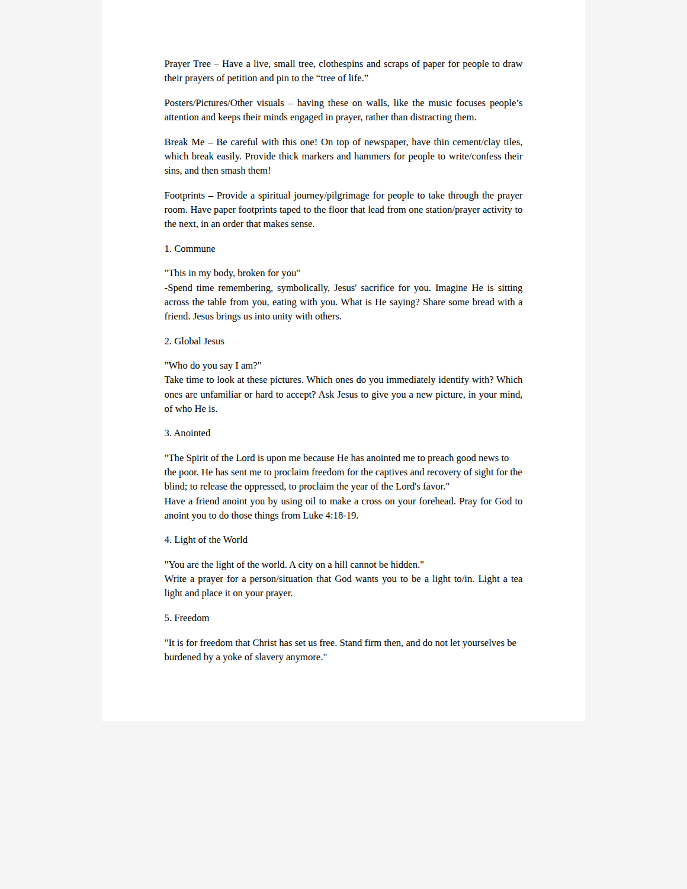Prayer Tree – Have a live, small tree, clothespins and scraps of paper for people to draw their prayers of petition and pin to the “tree of life.”
Posters/Pictures/Other visuals – having these on walls, like the music focuses people’s attention and keeps their minds engaged in prayer, rather than distracting them.
Break Me – Be careful with this one! On top of newspaper, have thin cement/clay tiles, which break easily. Provide thick markers and hammers for people to write/confess their sins, and then smash them!
Footprints – Provide a spiritual journey/pilgrimage for people to take through the prayer room. Have paper footprints taped to the floor that lead from one station/prayer activity to the next, in an order that makes sense.
1. Commune
"This in my body, broken for you"
-Spend time remembering, symbolically, Jesus' sacrifice for you. Imagine He is sitting across the table from you, eating with you. What is He saying? Share some bread with a friend. Jesus brings us into unity with others.
2. Global Jesus
"Who do you say I am?"
Take time to look at these pictures. Which ones do you immediately identify with? Which ones are unfamiliar or hard to accept? Ask Jesus to give you a new picture, in your mind, of who He is.
3. Anointed
"The Spirit of the Lord is upon me because He has anointed me to preach good news to the poor. He has sent me to proclaim freedom for the captives and recovery of sight for the blind; to release the oppressed, to proclaim the year of the Lord's favor."
Have a friend anoint you by using oil to make a cross on your forehead. Pray for God to anoint you to do those things from Luke 4:18-19.
4. Light of the World
"You are the light of the world. A city on a hill cannot be hidden."
Write a prayer for a person/situation that God wants you to be a light to/in. Light a tea light and place it on your prayer.
5. Freedom
"It is for freedom that Christ has set us free. Stand firm then, and do not let yourselves be burdened by a yoke of slavery anymore."